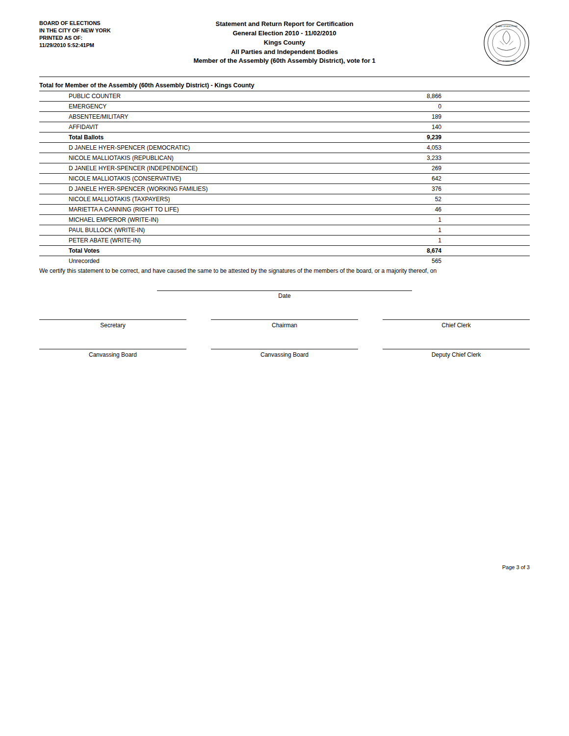BOARD OF ELECTIONS
IN THE CITY OF NEW YORK
PRINTED AS OF:
11/29/2010 5:52:41PM
Statement and Return Report for Certification
General Election 2010 - 11/02/2010
Kings County
All Parties and Independent Bodies
Member of the Assembly (60th Assembly District), vote for 1
BOARD OF ELECTIONS CITY OF NEW YORK
Total for Member of the Assembly (60th Assembly District) - Kings County
| PUBLIC COUNTER | 8,866 |
| EMERGENCY | 0 |
| ABSENTEE/MILITARY | 189 |
| AFFIDAVIT | 140 |
| Total Ballots | 9,239 |
| D JANELE HYER-SPENCER (DEMOCRATIC) | 4,053 |
| NICOLE MALLIOTAKIS (REPUBLICAN) | 3,233 |
| D JANELE HYER-SPENCER (INDEPENDENCE) | 269 |
| NICOLE MALLIOTAKIS (CONSERVATIVE) | 642 |
| D JANELE HYER-SPENCER (WORKING FAMILIES) | 376 |
| NICOLE MALLIOTAKIS (TAXPAYERS) | 52 |
| MARIETTA A CANNING (RIGHT TO LIFE) | 46 |
| MICHAEL EMPEROR (WRITE-IN) | 1 |
| PAUL BULLOCK (WRITE-IN) | 1 |
| PETER ABATE (WRITE-IN) | 1 |
| Total Votes | 8,674 |
| Unrecorded | 565 |
We certify this statement to be correct, and have caused the same to be attested by the signatures of the members of the board, or a majority thereof, on
Date
Secretary
Chairman
Chief Clerk
Canvassing Board
Canvassing Board
Deputy Chief Clerk
Page 3 of 3